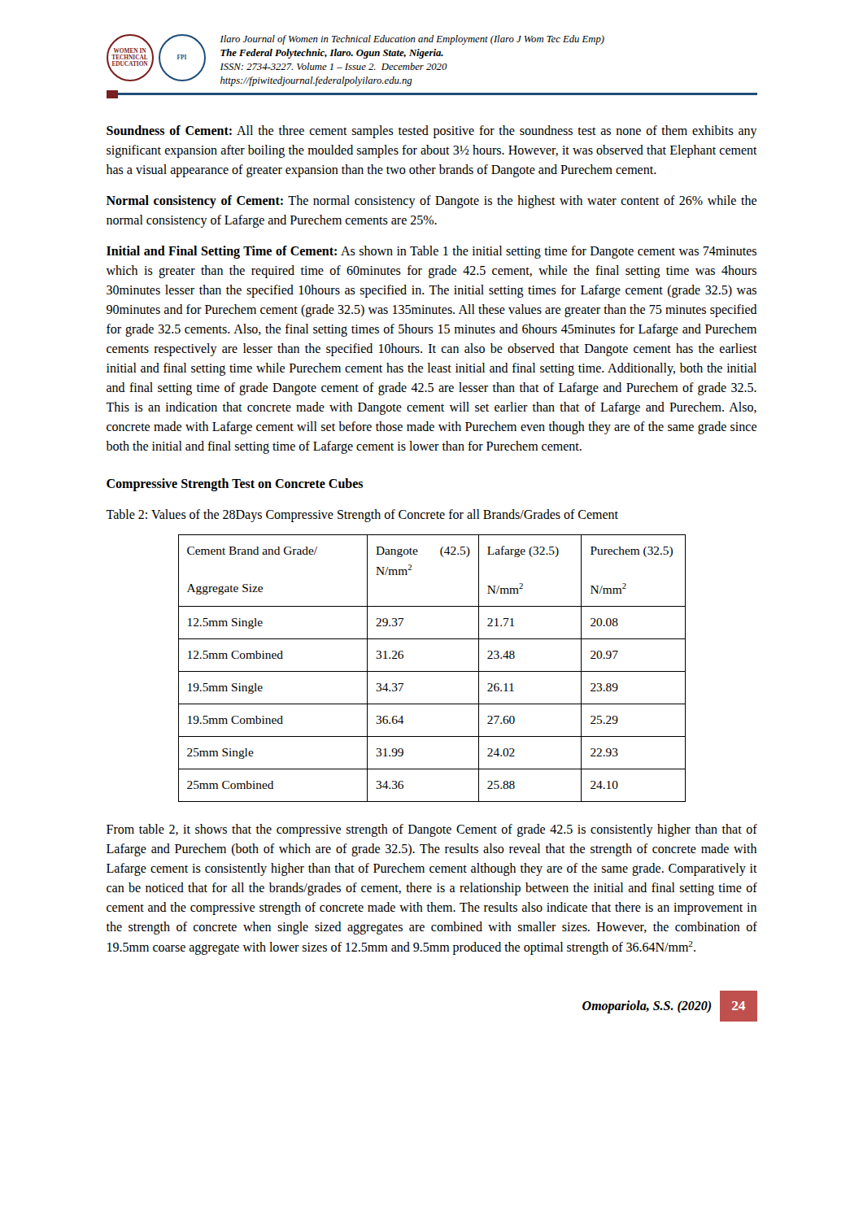WOMEN IN TECHNICAL EDUCATION
FPI
Ilaro Journal of Women in Technical Education and Employment (Ilaro J Wom Tec Edu Emp)
The Federal Polytechnic, Ilaro. Ogun State, Nigeria.
ISSN: 2734-3227. Volume 1 – Issue 2. December 2020
https://fpiwitedjournal.federalpolyilaro.edu.ng
Soundness of Cement: All the three cement samples tested positive for the soundness test as none of them exhibits any significant expansion after boiling the moulded samples for about 3½ hours. However, it was observed that Elephant cement has a visual appearance of greater expansion than the two other brands of Dangote and Purechem cement.
Normal consistency of Cement: The normal consistency of Dangote is the highest with water content of 26% while the normal consistency of Lafarge and Purechem cements are 25%.
Initial and Final Setting Time of Cement: As shown in Table 1 the initial setting time for Dangote cement was 74minutes which is greater than the required time of 60minutes for grade 42.5 cement, while the final setting time was 4hours 30minutes lesser than the specified 10hours as specified in. The initial setting times for Lafarge cement (grade 32.5) was 90minutes and for Purechem cement (grade 32.5) was 135minutes. All these values are greater than the 75 minutes specified for grade 32.5 cements. Also, the final setting times of 5hours 15 minutes and 6hours 45minutes for Lafarge and Purechem cements respectively are lesser than the specified 10hours. It can also be observed that Dangote cement has the earliest initial and final setting time while Purechem cement has the least initial and final setting time. Additionally, both the initial and final setting time of grade Dangote cement of grade 42.5 are lesser than that of Lafarge and Purechem of grade 32.5. This is an indication that concrete made with Dangote cement will set earlier than that of Lafarge and Purechem. Also, concrete made with Lafarge cement will set before those made with Purechem even though they are of the same grade since both the initial and final setting time of Lafarge cement is lower than for Purechem cement.
Compressive Strength Test on Concrete Cubes
Table 2: Values of the 28Days Compressive Strength of Concrete for all Brands/Grades of Cement
| Cement Brand and Grade/ Aggregate Size | Dangote (42.5) N/mm 2 | Lafarge (32.5) N/mm 2 | Purechem (32.5) N/mm 2 |
| 12.5mm Single | 29.37 | 21.71 | 20.08 |
| 12.5mm Combined | 31.26 | 23.48 | 20.97 |
| 19.5mm Single | 34.37 | 26.11 | 23.89 |
| 19.5mm Combined | 36.64 | 27.60 | 25.29 |
| 25mm Single | 31.99 | 24.02 | 22.93 |
| 25mm Combined | 34.36 | 25.88 | 24.10 |
From table 2, it shows that the compressive strength of Dangote Cement of grade 42.5 is consistently higher than that of Lafarge and Purechem (both of which are of grade 32.5). The results also reveal that the strength of concrete made with Lafarge cement is consistently higher than that of Purechem cement although they are of the same grade. Comparatively it can be noticed that for all the brands/grades of cement, there is a relationship between the initial and final setting time of cement and the compressive strength of concrete made with them. The results also indicate that there is an improvement in the strength of concrete when single sized aggregates are combined with smaller sizes. However, the combination of 19.5mm coarse aggregate with lower sizes of 12.5mm and 9.5mm produced the optimal strength of 36.64N/mm2.
Omopariola, S.S. (2020)
24